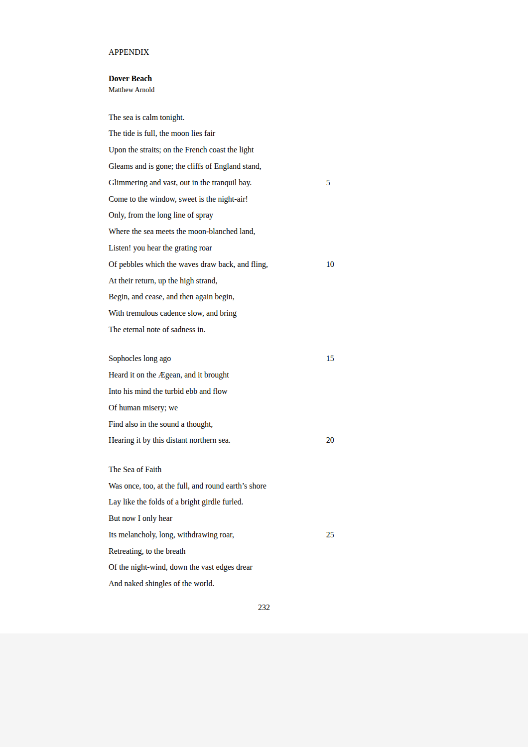APPENDIX
Dover Beach
Matthew Arnold
The sea is calm tonight.
The tide is full, the moon lies fair
Upon the straits; on the French coast the light
Gleams and is gone; the cliffs of England stand,
Glimmering and vast, out in the tranquil bay.5
Come to the window, sweet is the night-air!
Only, from the long line of spray
Where the sea meets the moon-blanched land,
Listen! you hear the grating roar
Of pebbles which the waves draw back, and fling,10
At their return, up the high strand,
Begin, and cease, and then again begin,
With tremulous cadence slow, and bring
The eternal note of sadness in.
Sophocles long ago15
Heard it on the Ægean, and it brought
Into his mind the turbid ebb and flow
Of human misery; we
Find also in the sound a thought,
Hearing it by this distant northern sea.20
The Sea of Faith
Was once, too, at the full, and round earth’s shore
Lay like the folds of a bright girdle furled.
But now I only hear
Its melancholy, long, withdrawing roar,25
Retreating, to the breath
Of the night-wind, down the vast edges drear
And naked shingles of the world.
232